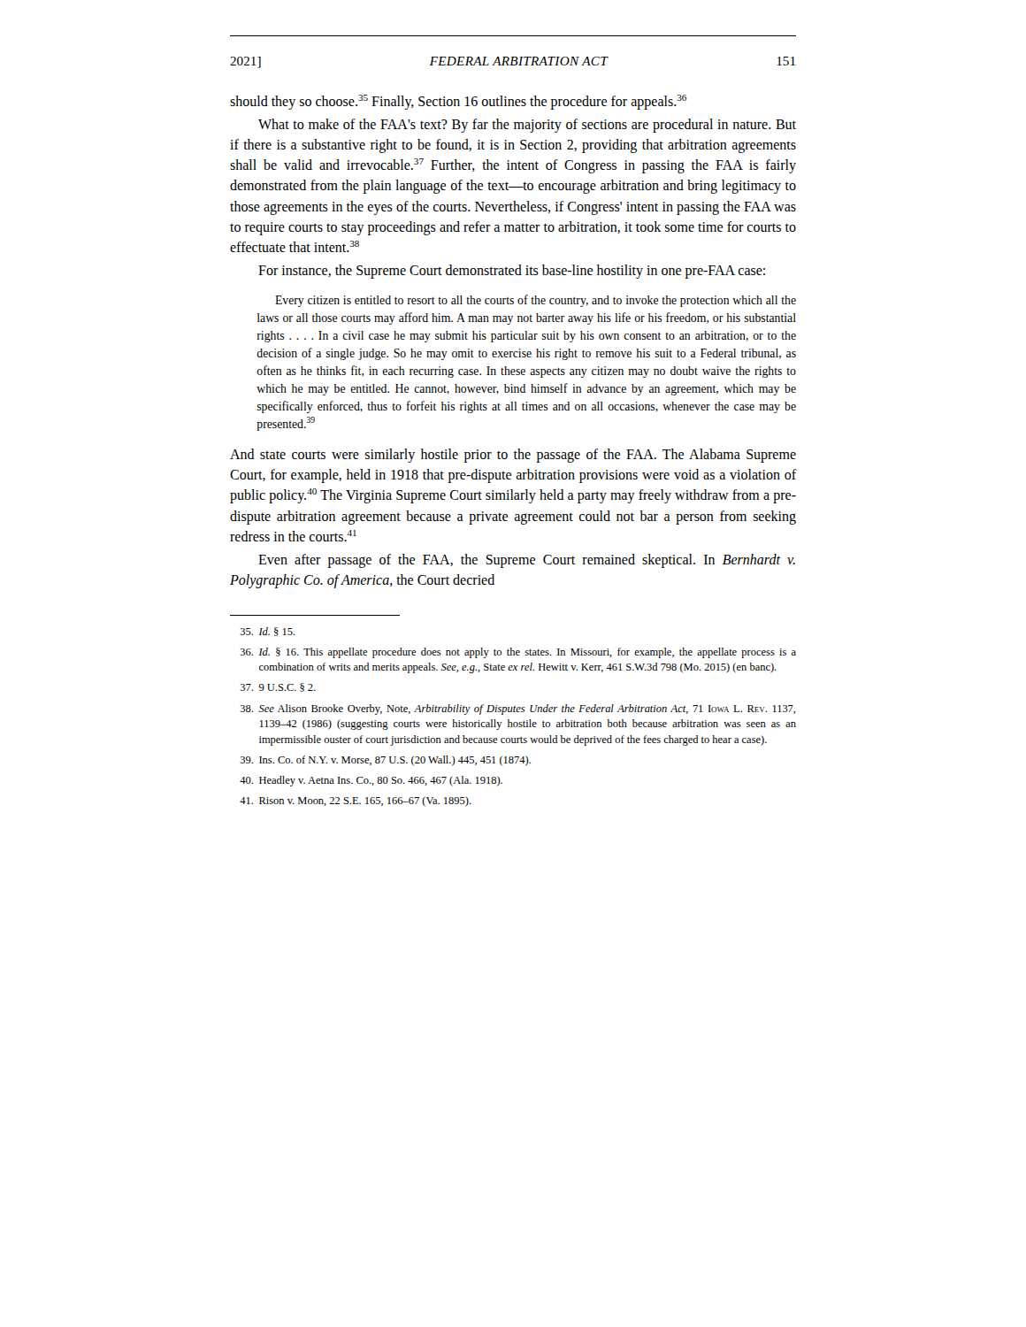2021] Federal Arbitration Act 151
should they so choose.35 Finally, Section 16 outlines the procedure for appeals.36
What to make of the FAA's text? By far the majority of sections are procedural in nature. But if there is a substantive right to be found, it is in Section 2, providing that arbitration agreements shall be valid and irrevocable.37 Further, the intent of Congress in passing the FAA is fairly demonstrated from the plain language of the text—to encourage arbitration and bring legitimacy to those agreements in the eyes of the courts. Nevertheless, if Congress' intent in passing the FAA was to require courts to stay proceedings and refer a matter to arbitration, it took some time for courts to effectuate that intent.38
For instance, the Supreme Court demonstrated its base-line hostility in one pre-FAA case:
Every citizen is entitled to resort to all the courts of the country, and to invoke the protection which all the laws or all those courts may afford him. A man may not barter away his life or his freedom, or his substantial rights . . . . In a civil case he may submit his particular suit by his own consent to an arbitration, or to the decision of a single judge. So he may omit to exercise his right to remove his suit to a Federal tribunal, as often as he thinks fit, in each recurring case. In these aspects any citizen may no doubt waive the rights to which he may be entitled. He cannot, however, bind himself in advance by an agreement, which may be specifically enforced, thus to forfeit his rights at all times and on all occasions, whenever the case may be presented.39
And state courts were similarly hostile prior to the passage of the FAA. The Alabama Supreme Court, for example, held in 1918 that pre-dispute arbitration provisions were void as a violation of public policy.40 The Virginia Supreme Court similarly held a party may freely withdraw from a pre-dispute arbitration agreement because a private agreement could not bar a person from seeking redress in the courts.41
Even after passage of the FAA, the Supreme Court remained skeptical. In Bernhardt v. Polygraphic Co. of America, the Court decried
Id. § 15.
Id. § 16. This appellate procedure does not apply to the states. In Missouri, for example, the appellate process is a combination of writs and merits appeals. See, e.g., State ex rel. Hewitt v. Kerr, 461 S.W.3d 798 (Mo. 2015) (en banc).
9 U.S.C. § 2.
See Alison Brooke Overby, Note, Arbitrability of Disputes Under the Federal Arbitration Act, 71 Iowa L. Rev. 1137, 1139–42 (1986) (suggesting courts were historically hostile to arbitration both because arbitration was seen as an impermissible ouster of court jurisdiction and because courts would be deprived of the fees charged to hear a case).
Ins. Co. of N.Y. v. Morse, 87 U.S. (20 Wall.) 445, 451 (1874).
Headley v. Aetna Ins. Co., 80 So. 466, 467 (Ala. 1918).
Rison v. Moon, 22 S.E. 165, 166–67 (Va. 1895).